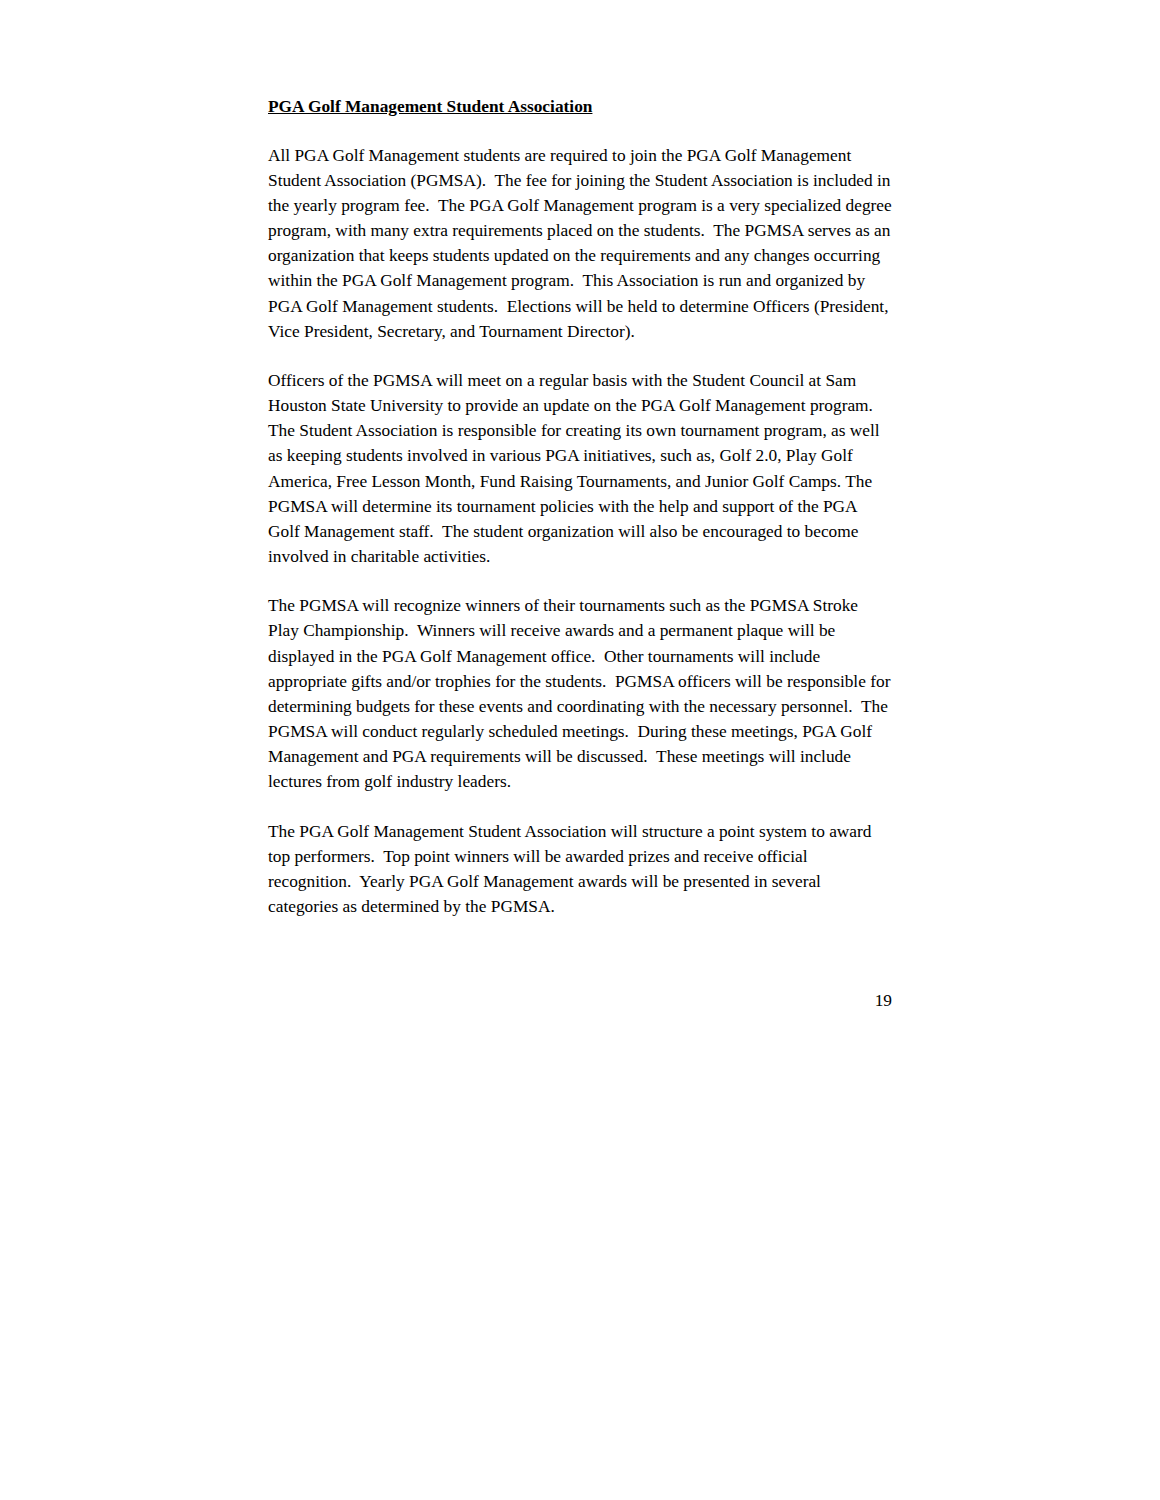PGA Golf Management Student Association
All PGA Golf Management students are required to join the PGA Golf Management Student Association (PGMSA). The fee for joining the Student Association is included in the yearly program fee. The PGA Golf Management program is a very specialized degree program, with many extra requirements placed on the students. The PGMSA serves as an organization that keeps students updated on the requirements and any changes occurring within the PGA Golf Management program. This Association is run and organized by PGA Golf Management students. Elections will be held to determine Officers (President, Vice President, Secretary, and Tournament Director).
Officers of the PGMSA will meet on a regular basis with the Student Council at Sam Houston State University to provide an update on the PGA Golf Management program. The Student Association is responsible for creating its own tournament program, as well as keeping students involved in various PGA initiatives, such as, Golf 2.0, Play Golf America, Free Lesson Month, Fund Raising Tournaments, and Junior Golf Camps. The PGMSA will determine its tournament policies with the help and support of the PGA Golf Management staff. The student organization will also be encouraged to become involved in charitable activities.
The PGMSA will recognize winners of their tournaments such as the PGMSA Stroke Play Championship. Winners will receive awards and a permanent plaque will be displayed in the PGA Golf Management office. Other tournaments will include appropriate gifts and/or trophies for the students. PGMSA officers will be responsible for determining budgets for these events and coordinating with the necessary personnel. The PGMSA will conduct regularly scheduled meetings. During these meetings, PGA Golf Management and PGA requirements will be discussed. These meetings will include lectures from golf industry leaders.
The PGA Golf Management Student Association will structure a point system to award top performers. Top point winners will be awarded prizes and receive official recognition. Yearly PGA Golf Management awards will be presented in several categories as determined by the PGMSA.
19